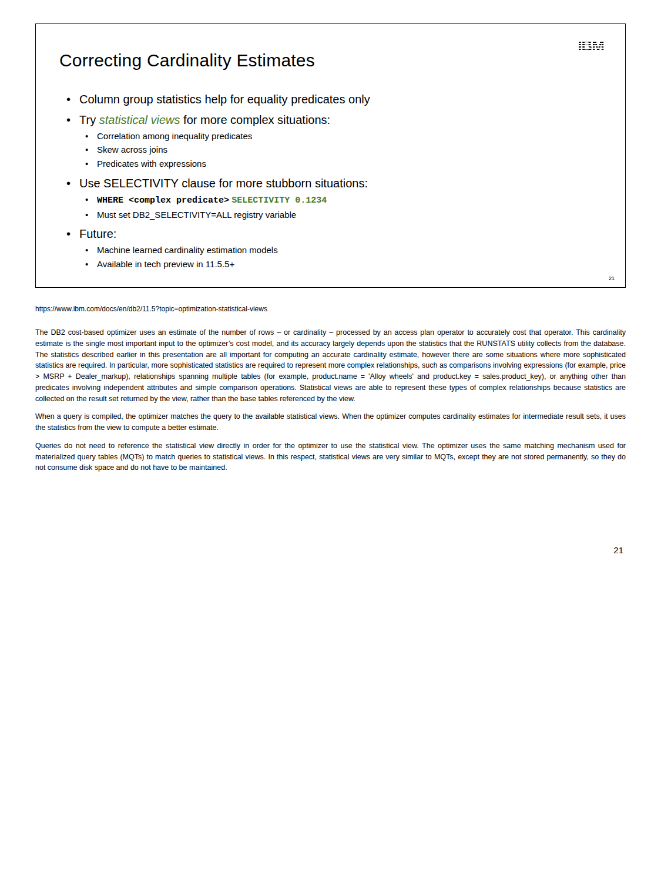IBM
Correcting Cardinality Estimates
Column group statistics help for equality predicates only
Try statistical views for more complex situations:
Correlation among inequality predicates
Skew across joins
Predicates with expressions
Use SELECTIVITY clause for more stubborn situations:
WHERE <complex predicate> SELECTIVITY 0.1234
Must set DB2_SELECTIVITY=ALL registry variable
Future:
Machine learned cardinality estimation models
Available in tech preview in 11.5.5+
21
https://www.ibm.com/docs/en/db2/11.5?topic=optimization-statistical-views
The DB2 cost-based optimizer uses an estimate of the number of rows – or cardinality – processed by an access plan operator to accurately cost that operator. This cardinality estimate is the single most important input to the optimizer’s cost model, and its accuracy largely depends upon the statistics that the RUNSTATS utility collects from the database. The statistics described earlier in this presentation are all important for computing an accurate cardinality estimate, however there are some situations where more sophisticated statistics are required. In particular, more sophisticated statistics are required to represent more complex relationships, such as comparisons involving expressions (for example, price > MSRP + Dealer_markup), relationships spanning multiple tables (for example, product.name = 'Alloy wheels' and product.key = sales.product_key), or anything other than predicates involving independent attributes and simple comparison operations. Statistical views are able to represent these types of complex relationships because statistics are collected on the result set returned by the view, rather than the base tables referenced by the view.
When a query is compiled, the optimizer matches the query to the available statistical views. When the optimizer computes cardinality estimates for intermediate result sets, it uses the statistics from the view to compute a better estimate.
Queries do not need to reference the statistical view directly in order for the optimizer to use the statistical view. The optimizer uses the same matching mechanism used for materialized query tables (MQTs) to match queries to statistical views. In this respect, statistical views are very similar to MQTs, except they are not stored permanently, so they do not consume disk space and do not have to be maintained.
21